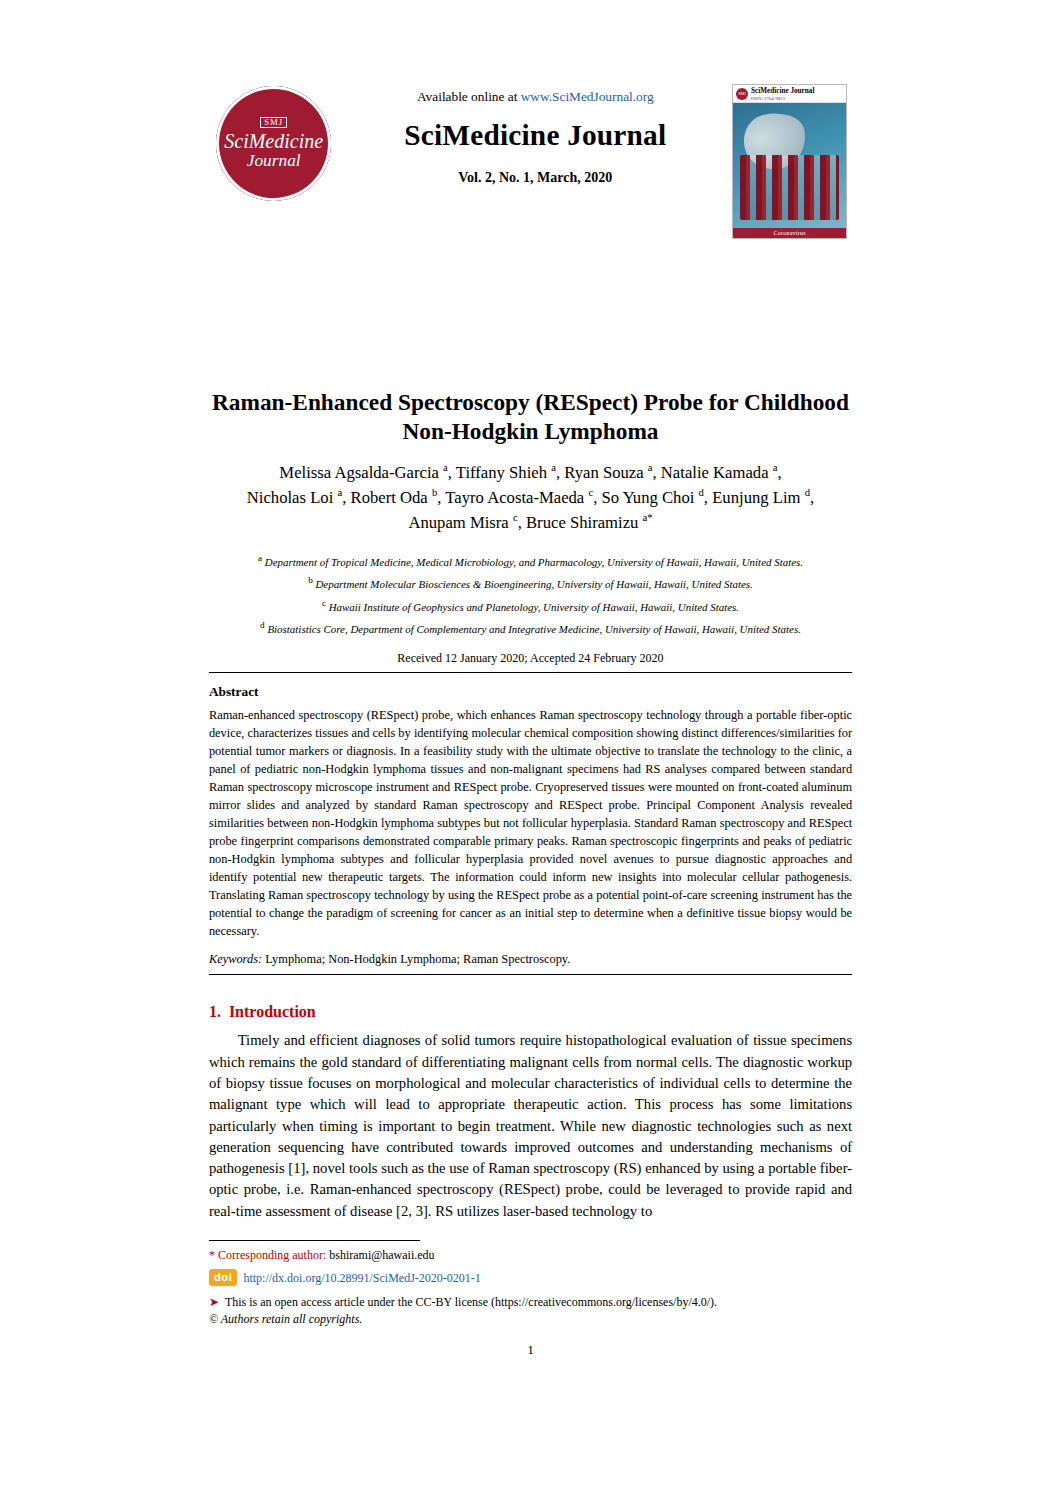SMJ
SciMedicine
Journal
Available online at www.SciMedJournal.org
SciMedicine Journal
Vol. 2, No. 1, March, 2020
SMJ
SciMedicine Journal
ISSN: 2704-9833
Coronavirus
Raman-Enhanced Spectroscopy (RESpect) Probe for Childhood
Non-Hodgkin Lymphoma
Melissa Agsalda-Garcia a, Tiffany Shieh a, Ryan Souza a, Natalie Kamada a,
Nicholas Loi a, Robert Oda b, Tayro Acosta-Maeda c, So Yung Choi d, Eunjung Lim d,
Anupam Misra c, Bruce Shiramizu a*
a Department of Tropical Medicine, Medical Microbiology, and Pharmacology, University of Hawaii, Hawaii, United States.
b Department Molecular Biosciences & Bioengineering, University of Hawaii, Hawaii, United States.
c Hawaii Institute of Geophysics and Planetology, University of Hawaii, Hawaii, United States.
d Biostatistics Core, Department of Complementary and Integrative Medicine, University of Hawaii, Hawaii, United States.
Received 12 January 2020; Accepted 24 February 2020
Abstract
Raman-enhanced spectroscopy (RESpect) probe, which enhances Raman spectroscopy technology through a portable fiber-optic device, characterizes tissues and cells by identifying molecular chemical composition showing distinct differences/similarities for potential tumor markers or diagnosis. In a feasibility study with the ultimate objective to translate the technology to the clinic, a panel of pediatric non-Hodgkin lymphoma tissues and non-malignant specimens had RS analyses compared between standard Raman spectroscopy microscope instrument and RESpect probe. Cryopreserved tissues were mounted on front-coated aluminum mirror slides and analyzed by standard Raman spectroscopy and RESpect probe. Principal Component Analysis revealed similarities between non-Hodgkin lymphoma subtypes but not follicular hyperplasia. Standard Raman spectroscopy and RESpect probe fingerprint comparisons demonstrated comparable primary peaks. Raman spectroscopic fingerprints and peaks of pediatric non-Hodgkin lymphoma subtypes and follicular hyperplasia provided novel avenues to pursue diagnostic approaches and identify potential new therapeutic targets. The information could inform new insights into molecular cellular pathogenesis. Translating Raman spectroscopy technology by using the RESpect probe as a potential point-of-care screening instrument has the potential to change the paradigm of screening for cancer as an initial step to determine when a definitive tissue biopsy would be necessary.
Keywords: Lymphoma; Non-Hodgkin Lymphoma; Raman Spectroscopy.
1. Introduction
Timely and efficient diagnoses of solid tumors require histopathological evaluation of tissue specimens which remains the gold standard of differentiating malignant cells from normal cells. The diagnostic workup of biopsy tissue focuses on morphological and molecular characteristics of individual cells to determine the malignant type which will lead to appropriate therapeutic action. This process has some limitations particularly when timing is important to begin treatment. While new diagnostic technologies such as next generation sequencing have contributed towards improved outcomes and understanding mechanisms of pathogenesis [1], novel tools such as the use of Raman spectroscopy (RS) enhanced by using a portable fiber-optic probe, i.e. Raman-enhanced spectroscopy (RESpect) probe, could be leveraged to provide rapid and real-time assessment of disease [2, 3]. RS utilizes laser-based technology to
* Corresponding author: bshirami@hawaii.edu
doi http://dx.doi.org/10.28991/SciMedJ-2020-0201-1
➤ This is an open access article under the CC-BY license (https://creativecommons.org/licenses/by/4.0/).
© Authors retain all copyrights.
1